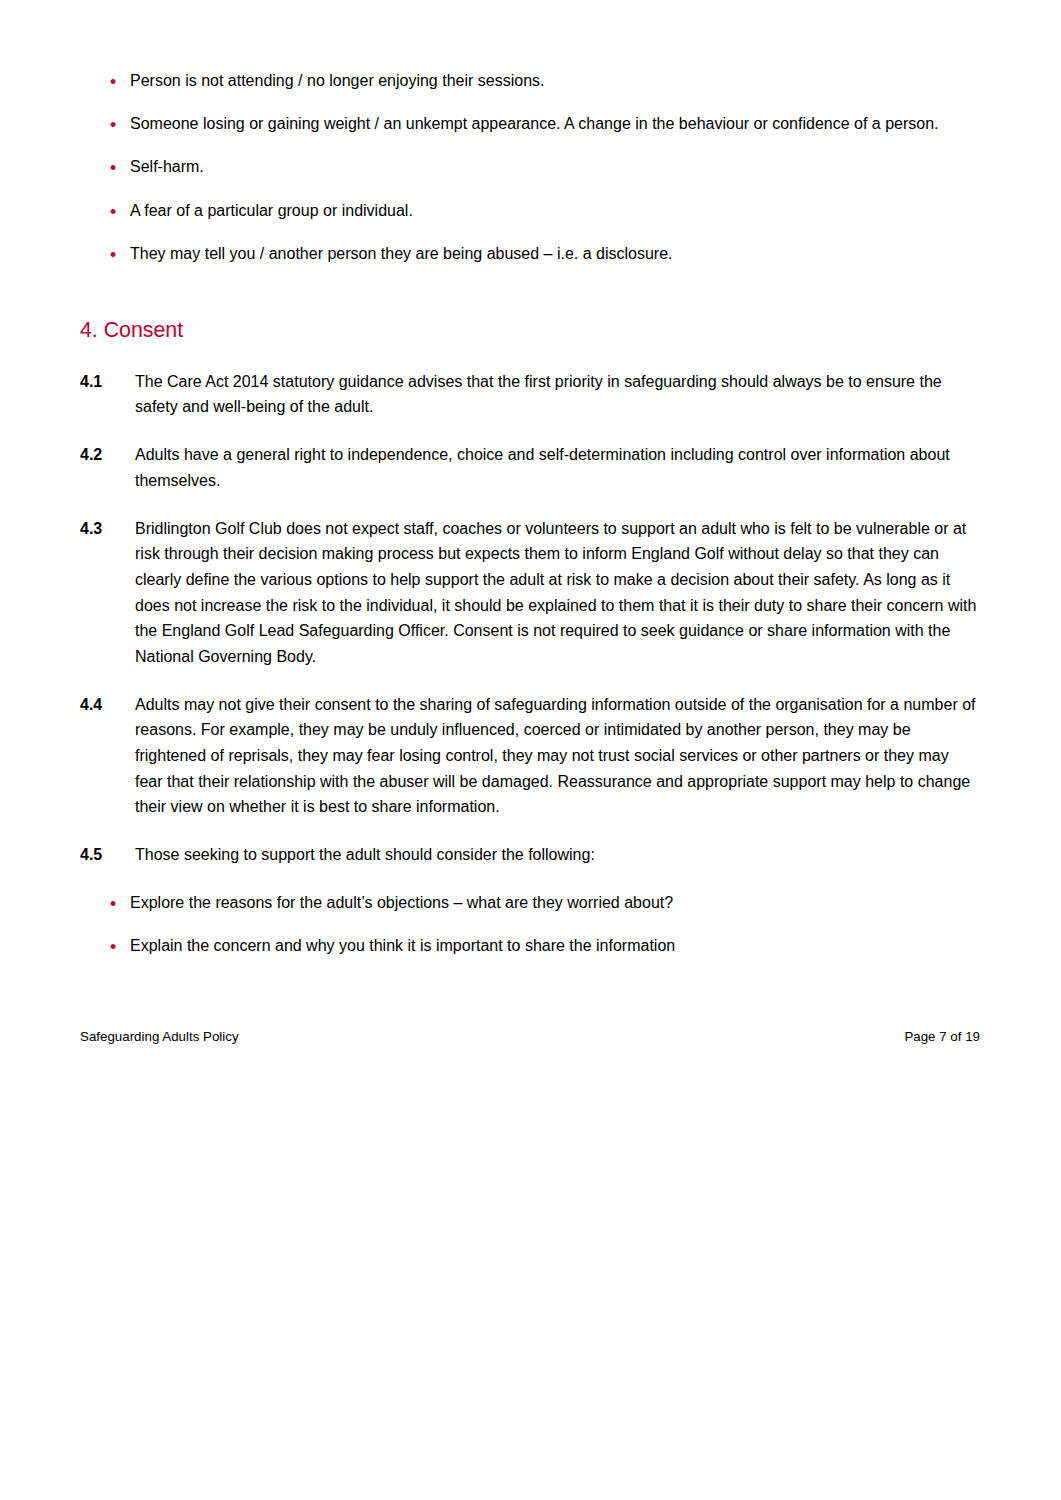Person is not attending / no longer enjoying their sessions.
Someone losing or gaining weight / an unkempt appearance. A change in the behaviour or confidence of a person.
Self-harm.
A fear of a particular group or individual.
They may tell you / another person they are being abused – i.e. a disclosure.
4. Consent
4.1
The Care Act 2014 statutory guidance advises that the first priority in safeguarding should always be to ensure the safety and well-being of the adult.
4.2
Adults have a general right to independence, choice and self-determination including control over information about themselves.
4.3
Bridlington Golf Club does not expect staff, coaches or volunteers to support an adult who is felt to be vulnerable or at risk through their decision making process but expects them to inform England Golf without delay so that they can clearly define the various options to help support the adult at risk to make a decision about their safety. As long as it does not increase the risk to the individual, it should be explained to them that it is their duty to share their concern with the England Golf Lead Safeguarding Officer. Consent is not required to seek guidance or share information with the National Governing Body.
4.4
Adults may not give their consent to the sharing of safeguarding information outside of the organisation for a number of reasons. For example, they may be unduly influenced, coerced or intimidated by another person, they may be frightened of reprisals, they may fear losing control, they may not trust social services or other partners or they may fear that their relationship with the abuser will be damaged. Reassurance and appropriate support may help to change their view on whether it is best to share information.
4.5
Those seeking to support the adult should consider the following:
Explore the reasons for the adult’s objections – what are they worried about?
Explain the concern and why you think it is important to share the information
Safeguarding Adults Policy Page 7 of 19